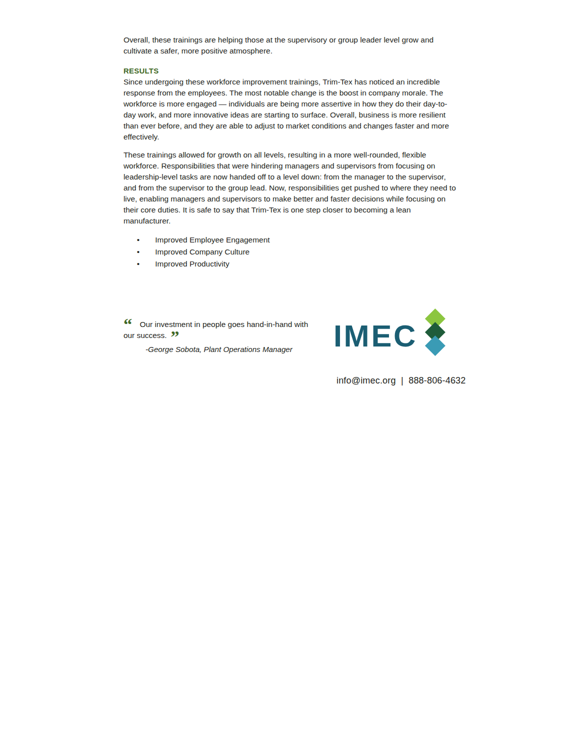Overall, these trainings are helping those at the supervisory or group leader level grow and cultivate a safer, more positive atmosphere.
Results
Since undergoing these workforce improvement trainings, Trim-Tex has noticed an incredible response from the employees. The most notable change is the boost in company morale. The workforce is more engaged — individuals are being more assertive in how they do their day-to-day work, and more innovative ideas are starting to surface. Overall, business is more resilient than ever before, and they are able to adjust to market conditions and changes faster and more effectively.
These trainings allowed for growth on all levels, resulting in a more well-rounded, flexible workforce. Responsibilities that were hindering managers and supervisors from focusing on leadership-level tasks are now handed off to a level down: from the manager to the supervisor, and from the supervisor to the group lead. Now, responsibilities get pushed to where they need to live, enabling managers and supervisors to make better and faster decisions while focusing on their core duties. It is safe to say that Trim-Tex is one step closer to becoming a lean manufacturer.
Improved Employee Engagement
Improved Company Culture
Improved Productivity
“
Our investment in people goes hand-in-hand with our success.
”
-George Sobota, Plant Operations Manager
IMEC
info@imec.org | 888-806-4632